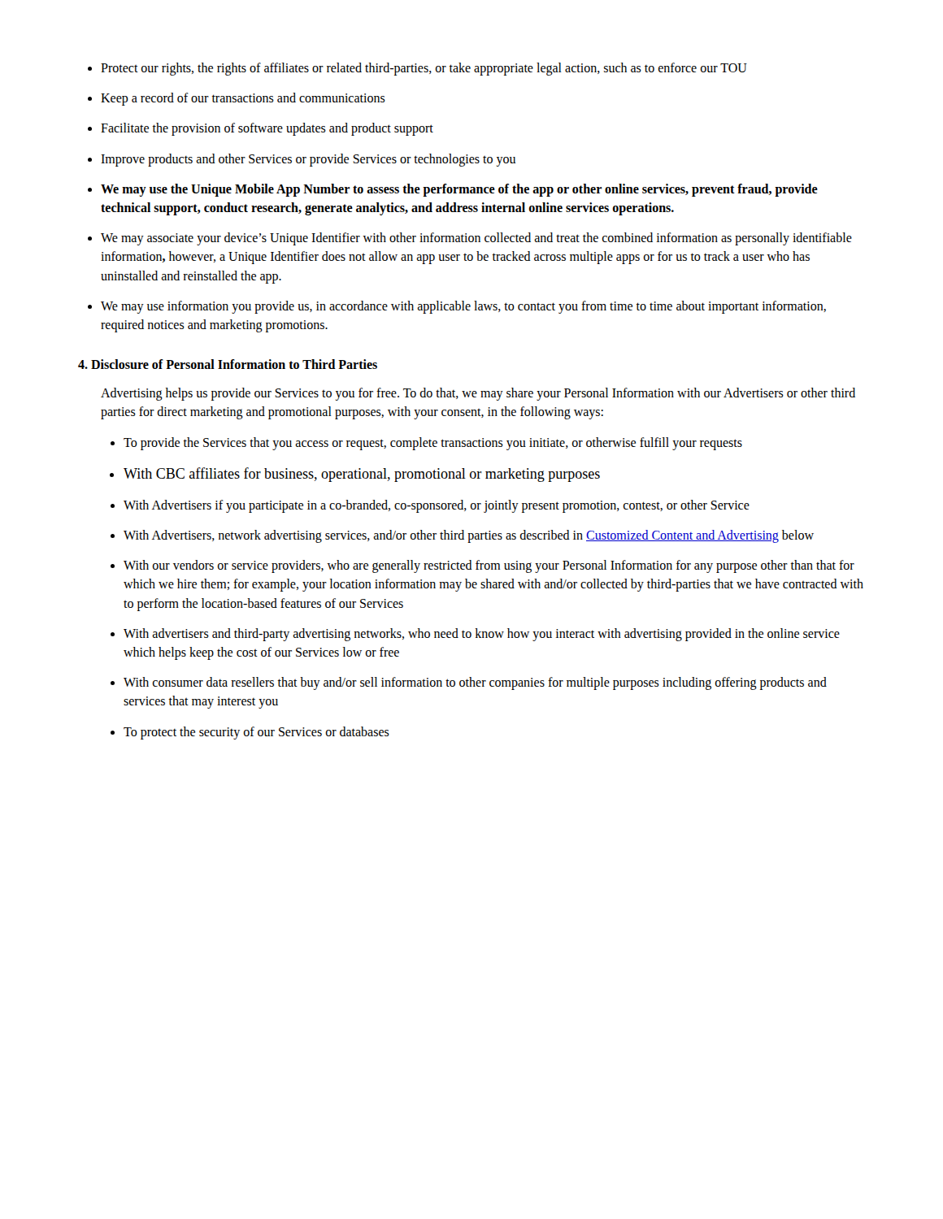Protect our rights, the rights of affiliates or related third-parties, or take appropriate legal action, such as to enforce our TOU
Keep a record of our transactions and communications
Facilitate the provision of software updates and product support
Improve products and other Services or provide Services or technologies to you
We may use the Unique Mobile App Number to assess the performance of the app or other online services, prevent fraud, provide technical support, conduct research, generate analytics, and address internal online services operations.
We may associate your device’s Unique Identifier with other information collected and treat the combined information as personally identifiable information, however, a Unique Identifier does not allow an app user to be tracked across multiple apps or for us to track a user who has uninstalled and reinstalled the app.
We may use information you provide us, in accordance with applicable laws, to contact you from time to time about important information, required notices and marketing promotions.
4. Disclosure of Personal Information to Third Parties
Advertising helps us provide our Services to you for free. To do that, we may share your Personal Information with our Advertisers or other third parties for direct marketing and promotional purposes, with your consent, in the following ways:
To provide the Services that you access or request, complete transactions you initiate, or otherwise fulfill your requests
With CBC affiliates for business, operational, promotional or marketing purposes
With Advertisers if you participate in a co-branded, co-sponsored, or jointly present promotion, contest, or other Service
With Advertisers, network advertising services, and/or other third parties as described in Customized Content and Advertising below
With our vendors or service providers, who are generally restricted from using your Personal Information for any purpose other than that for which we hire them; for example, your location information may be shared with and/or collected by third-parties that we have contracted with to perform the location-based features of our Services
With advertisers and third-party advertising networks, who need to know how you interact with advertising provided in the online service which helps keep the cost of our Services low or free
With consumer data resellers that buy and/or sell information to other companies for multiple purposes including offering products and services that may interest you
To protect the security of our Services or databases